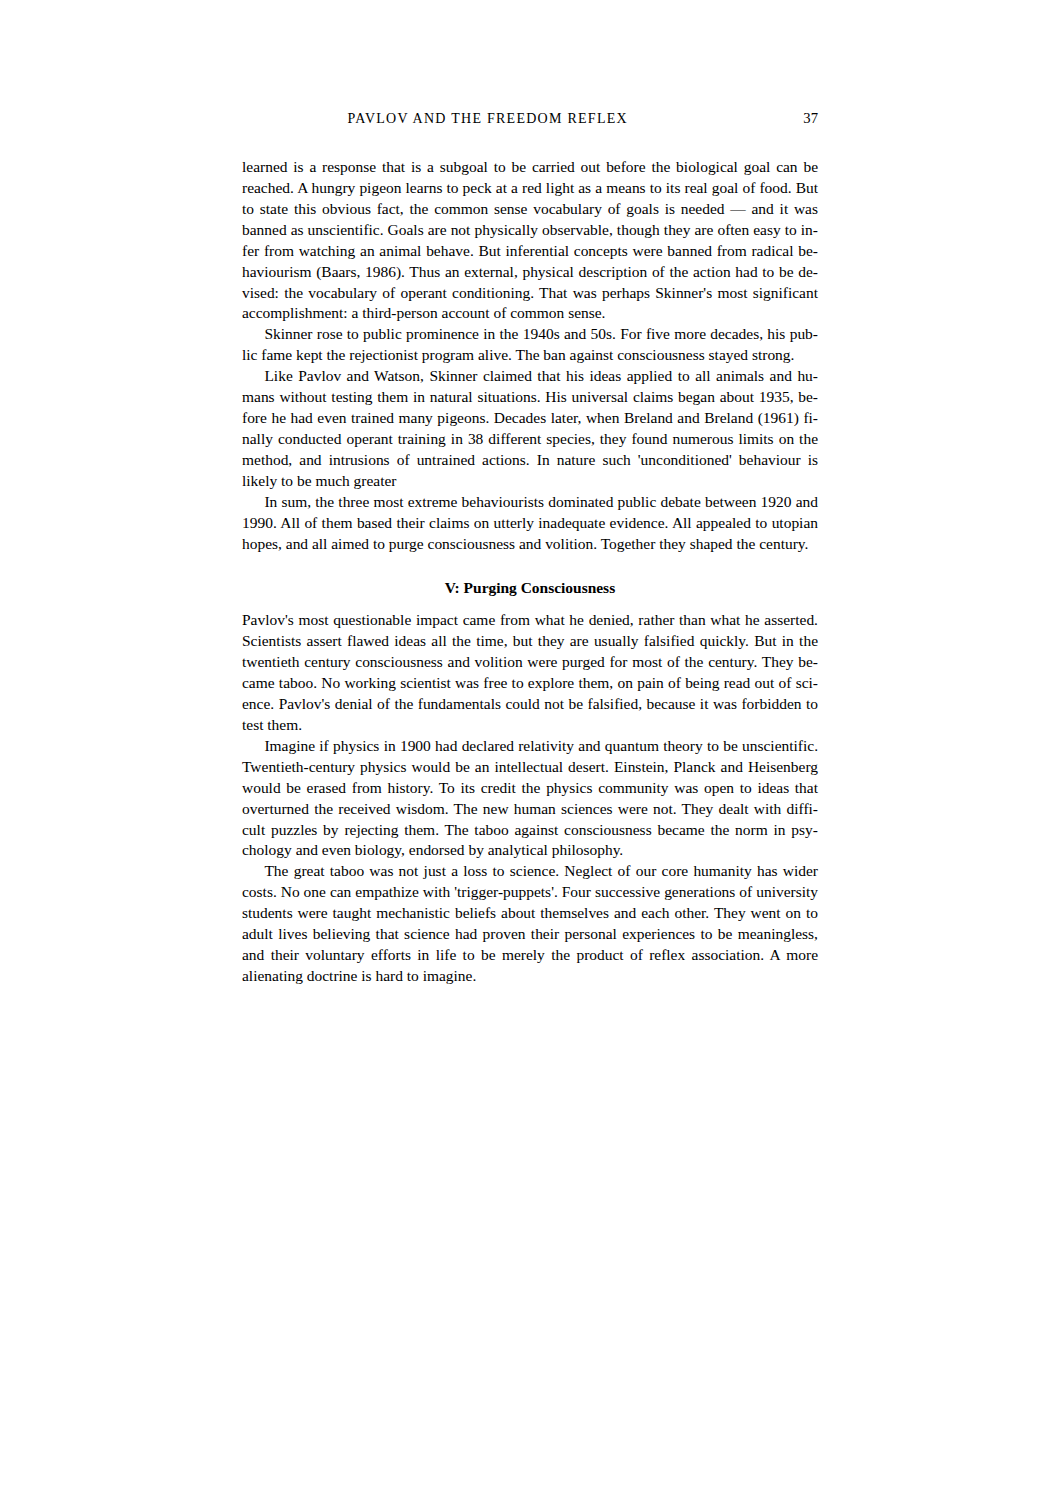PAVLOV AND THE FREEDOM REFLEX 37
learned is a response that is a subgoal to be carried out before the biological goal can be reached. A hungry pigeon learns to peck at a red light as a means to its real goal of food. But to state this obvious fact, the common sense vocabulary of goals is needed — and it was banned as unscientific. Goals are not physically observable, though they are often easy to infer from watching an animal behave. But inferential concepts were banned from radical behaviourism (Baars, 1986). Thus an external, physical description of the action had to be devised: the vocabulary of operant conditioning. That was perhaps Skinner's most significant accomplishment: a third-person account of common sense.
Skinner rose to public prominence in the 1940s and 50s. For five more decades, his public fame kept the rejectionist program alive. The ban against consciousness stayed strong.
Like Pavlov and Watson, Skinner claimed that his ideas applied to all animals and humans without testing them in natural situations. His universal claims began about 1935, before he had even trained many pigeons. Decades later, when Breland and Breland (1961) finally conducted operant training in 38 different species, they found numerous limits on the method, and intrusions of untrained actions. In nature such 'unconditioned' behaviour is likely to be much greater
In sum, the three most extreme behaviourists dominated public debate between 1920 and 1990. All of them based their claims on utterly inadequate evidence. All appealed to utopian hopes, and all aimed to purge consciousness and volition. Together they shaped the century.
V: Purging Consciousness
Pavlov's most questionable impact came from what he denied, rather than what he asserted. Scientists assert flawed ideas all the time, but they are usually falsified quickly. But in the twentieth century consciousness and volition were purged for most of the century. They became taboo. No working scientist was free to explore them, on pain of being read out of science. Pavlov's denial of the fundamentals could not be falsified, because it was forbidden to test them.
Imagine if physics in 1900 had declared relativity and quantum theory to be unscientific. Twentieth-century physics would be an intellectual desert. Einstein, Planck and Heisenberg would be erased from history. To its credit the physics community was open to ideas that overturned the received wisdom. The new human sciences were not. They dealt with difficult puzzles by rejecting them. The taboo against consciousness became the norm in psychology and even biology, endorsed by analytical philosophy.
The great taboo was not just a loss to science. Neglect of our core humanity has wider costs. No one can empathize with 'trigger-puppets'. Four successive generations of university students were taught mechanistic beliefs about themselves and each other. They went on to adult lives believing that science had proven their personal experiences to be meaningless, and their voluntary efforts in life to be merely the product of reflex association. A more alienating doctrine is hard to imagine.